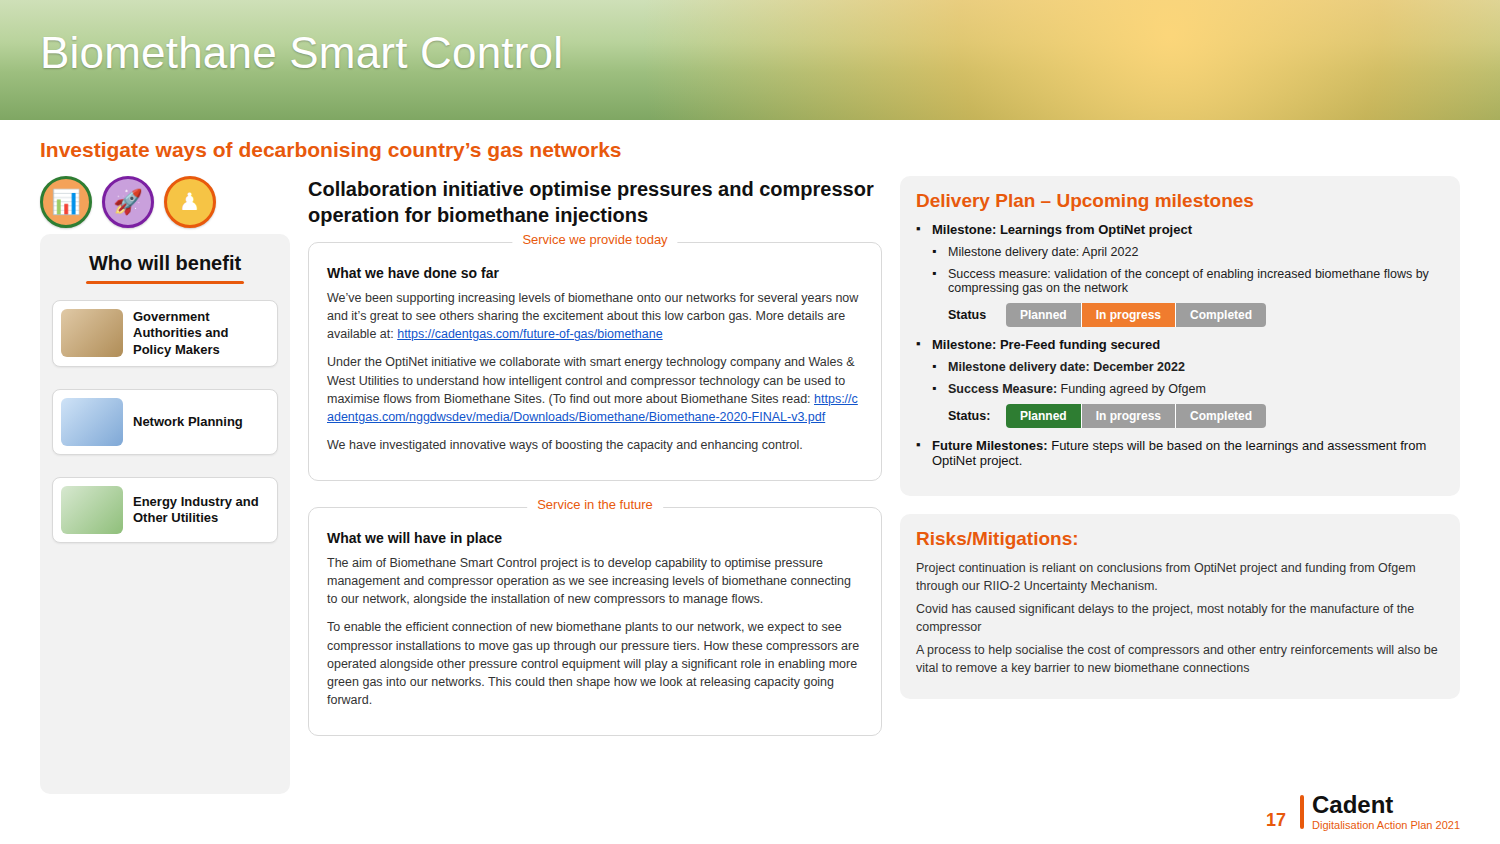Biomethane Smart Control
Investigate ways of decarbonising country’s gas networks
📊
🚀
♟
Who will benefit
Government Authorities and Policy Makers
Network Planning
Energy Industry and Other Utilities
Collaboration initiative optimise pressures and compressor operation for biomethane injections
Service we provide today
What we have done so far
We’ve been supporting increasing levels of biomethane onto our networks for several years now and it’s great to see others sharing the excitement about this low carbon gas. More details are available at: https://cadentgas.com/future-of-gas/biomethane
Under the OptiNet initiative we collaborate with smart energy technology company and Wales & West Utilities to understand how intelligent control and compressor technology can be used to maximise flows from Biomethane Sites. (To find out more about Biomethane Sites read: https://cadentgas.com/nggdwsdev/media/Downloads/Biomethane/Biomethane-2020-FINAL-v3.pdf
We have investigated innovative ways of boosting the capacity and enhancing control.
Service in the future
What we will have in place
The aim of Biomethane Smart Control project is to develop capability to optimise pressure management and compressor operation as we see increasing levels of biomethane connecting to our network, alongside the installation of new compressors to manage flows.
To enable the efficient connection of new biomethane plants to our network, we expect to see compressor installations to move gas up through our pressure tiers. How these compressors are operated alongside other pressure control equipment will play a significant role in enabling more green gas into our networks. This could then shape how we look at releasing capacity going forward.
Delivery Plan – Upcoming milestones
Milestone: Learnings from OptiNet project
Milestone delivery date: April 2022
Success measure: validation of the concept of enabling increased biomethane flows by compressing gas on the network
Status
Planned In progress Completed
Milestone: Pre-Feed funding secured
Milestone delivery date: December 2022
Success Measure: Funding agreed by Ofgem
Status:
Planned In progress Completed
Future Milestones: Future steps will be based on the learnings and assessment from OptiNet project.
Risks/Mitigations:
Project continuation is reliant on conclusions from OptiNet project and funding from Ofgem through our RIIO-2 Uncertainty Mechanism.
Covid has caused significant delays to the project, most notably for the manufacture of the compressor
A process to help socialise the cost of compressors and other entry reinforcements will also be vital to remove a key barrier to new biomethane connections
17
Cadent
Digitalisation Action Plan 2021